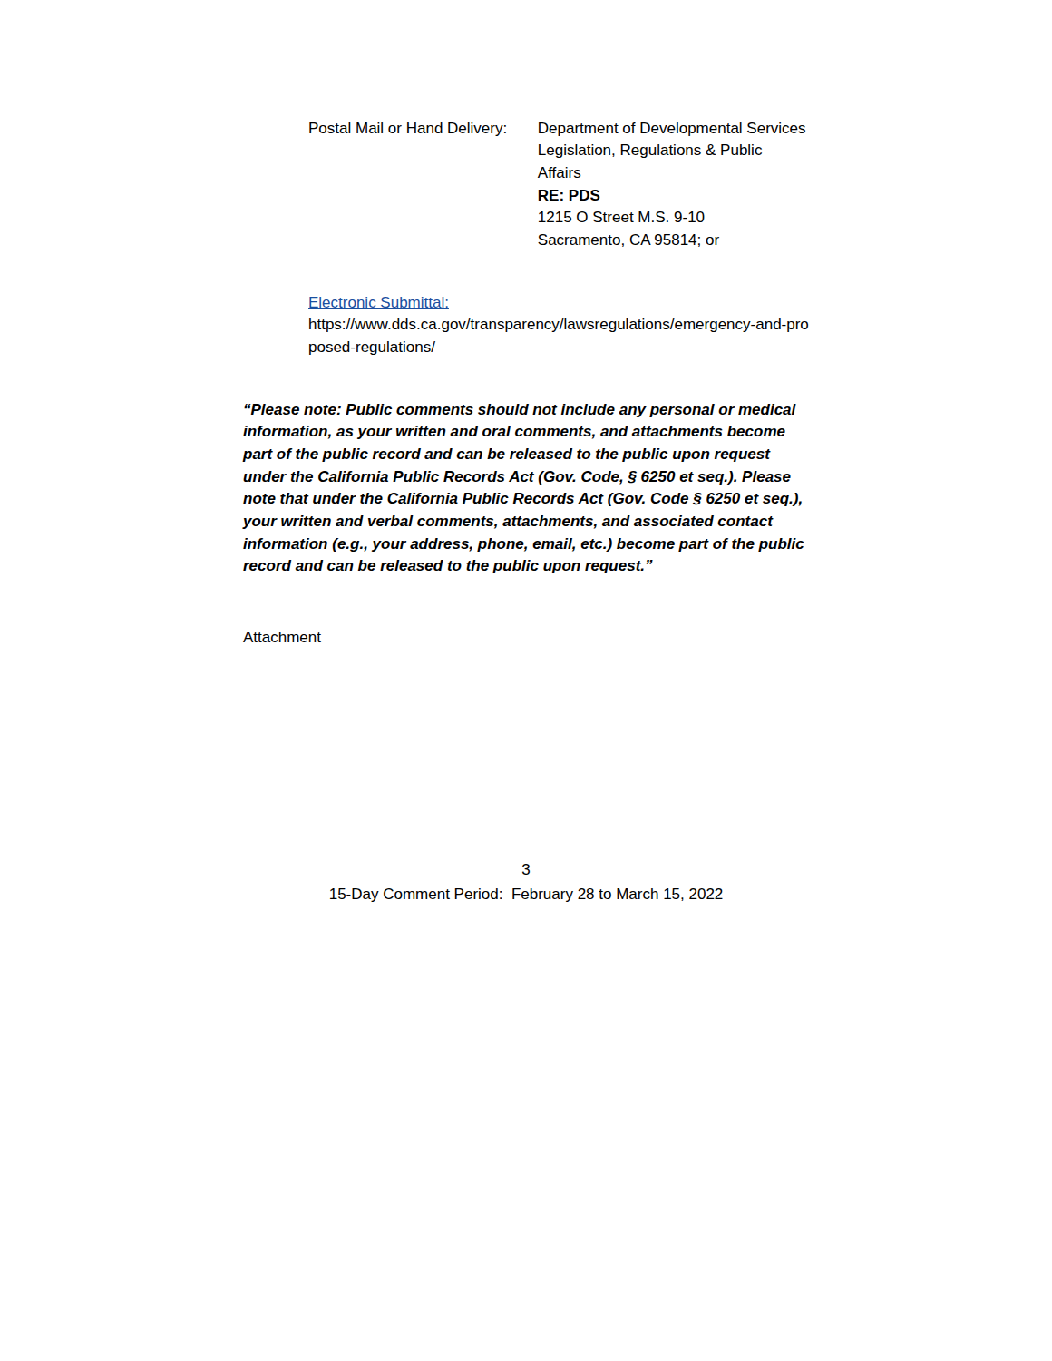Postal Mail or Hand Delivery:
Department of Developmental Services
Legislation, Regulations & Public Affairs
RE: PDS
1215 O Street M.S. 9-10
Sacramento, CA 95814; or
Electronic Submittal:
https://www.dds.ca.gov/transparency/lawsregulations/emergency-and-proposed-regulations/
“Please note: Public comments should not include any personal or medical information, as your written and oral comments, and attachments become part of the public record and can be released to the public upon request under the California Public Records Act (Gov. Code, § 6250 et seq.). Please note that under the California Public Records Act (Gov. Code § 6250 et seq.), your written and verbal comments, attachments, and associated contact information (e.g., your address, phone, email, etc.) become part of the public record and can be released to the public upon request.”
Attachment
3
15-Day Comment Period: February 28 to March 15, 2022